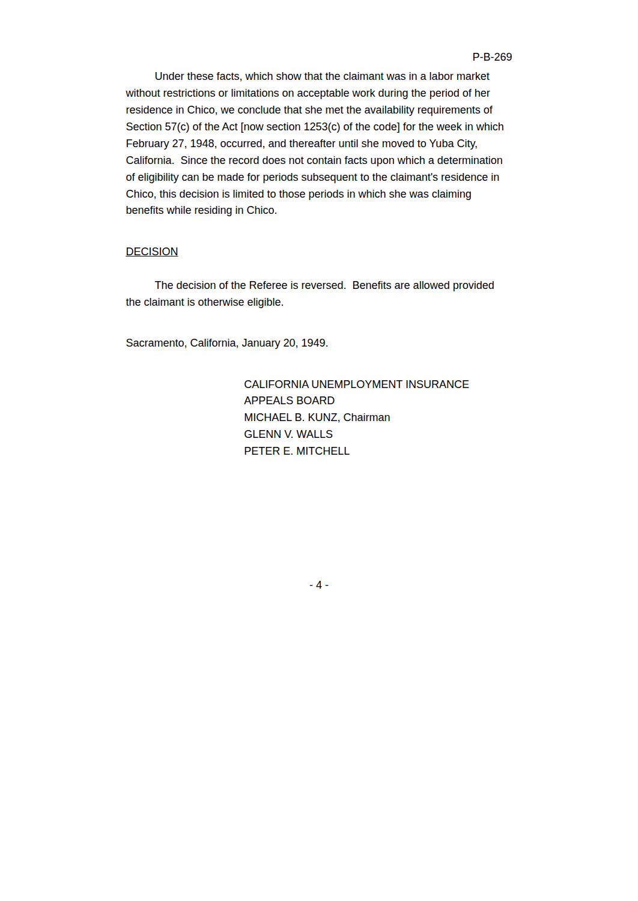P-B-269
Under these facts, which show that the claimant was in a labor market without restrictions or limitations on acceptable work during the period of her residence in Chico, we conclude that she met the availability requirements of Section 57(c) of the Act [now section 1253(c) of the code] for the week in which February 27, 1948, occurred, and thereafter until she moved to Yuba City, California. Since the record does not contain facts upon which a determination of eligibility can be made for periods subsequent to the claimant's residence in Chico, this decision is limited to those periods in which she was claiming benefits while residing in Chico.
DECISION
The decision of the Referee is reversed. Benefits are allowed provided the claimant is otherwise eligible.
Sacramento, California, January 20, 1949.
CALIFORNIA UNEMPLOYMENT INSURANCE APPEALS BOARD
MICHAEL B. KUNZ, Chairman
GLENN V. WALLS
PETER E. MITCHELL
- 4 -